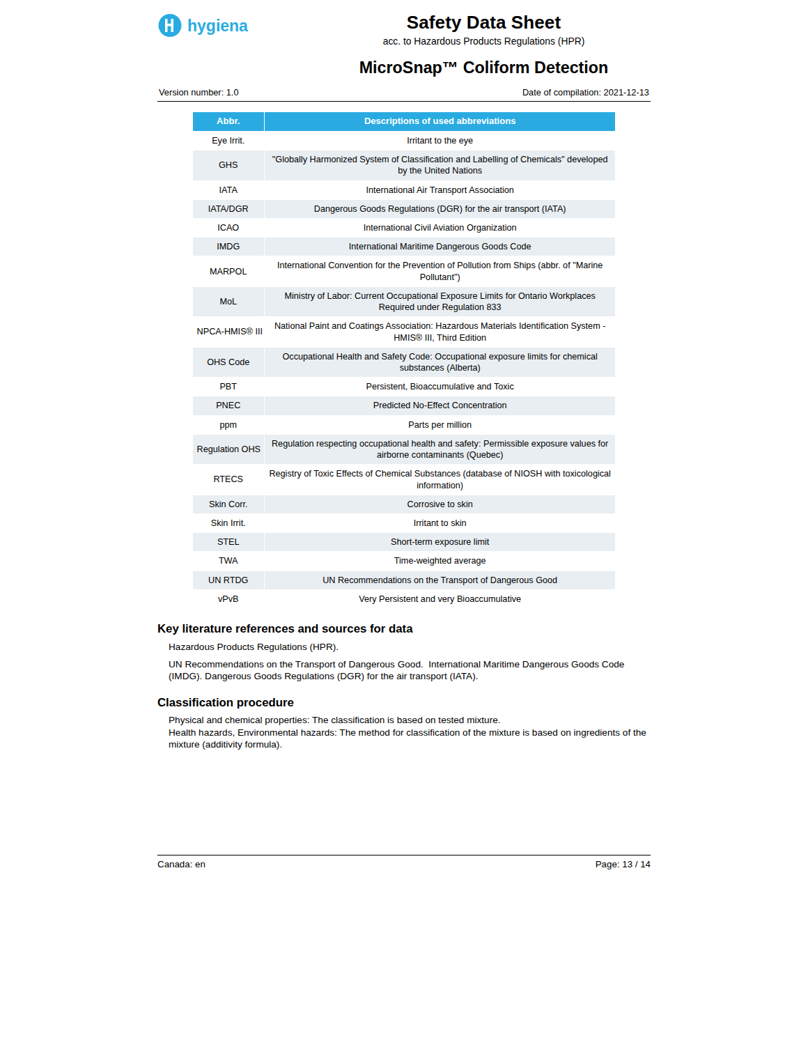hygiena
Safety Data Sheet
acc. to Hazardous Products Regulations (HPR)
MicroSnap™ Coliform Detection
Version number: 1.0 Date of compilation: 2021-12-13
| Abbr. | Descriptions of used abbreviations |
| --- | --- |
| Eye Irrit. | Irritant to the eye |
| GHS | "Globally Harmonized System of Classification and Labelling of Chemicals" developed by the United Nations |
| IATA | International Air Transport Association |
| IATA/DGR | Dangerous Goods Regulations (DGR) for the air transport (IATA) |
| ICAO | International Civil Aviation Organization |
| IMDG | International Maritime Dangerous Goods Code |
| MARPOL | International Convention for the Prevention of Pollution from Ships (abbr. of "Marine Pollutant") |
| MoL | Ministry of Labor: Current Occupational Exposure Limits for Ontario Workplaces Required under Regulation 833 |
| NPCA-HMIS® III | National Paint and Coatings Association: Hazardous Materials Identification System - HMIS® III, Third Edition |
| OHS Code | Occupational Health and Safety Code: Occupational exposure limits for chemical substances (Alberta) |
| PBT | Persistent, Bioaccumulative and Toxic |
| PNEC | Predicted No-Effect Concentration |
| ppm | Parts per million |
| Regulation OHS | Regulation respecting occupational health and safety: Permissible exposure values for airborne contaminants (Quebec) |
| RTECS | Registry of Toxic Effects of Chemical Substances (database of NIOSH with toxicological information) |
| Skin Corr. | Corrosive to skin |
| Skin Irrit. | Irritant to skin |
| STEL | Short-term exposure limit |
| TWA | Time-weighted average |
| UN RTDG | UN Recommendations on the Transport of Dangerous Good |
| vPvB | Very Persistent and very Bioaccumulative |
Key literature references and sources for data
Hazardous Products Regulations (HPR).
UN Recommendations on the Transport of Dangerous Good. International Maritime Dangerous Goods Code (IMDG). Dangerous Goods Regulations (DGR) for the air transport (IATA).
Classification procedure
Physical and chemical properties: The classification is based on tested mixture.
Health hazards, Environmental hazards: The method for classification of the mixture is based on ingredients of the mixture (additivity formula).
Canada: en Page: 13 / 14